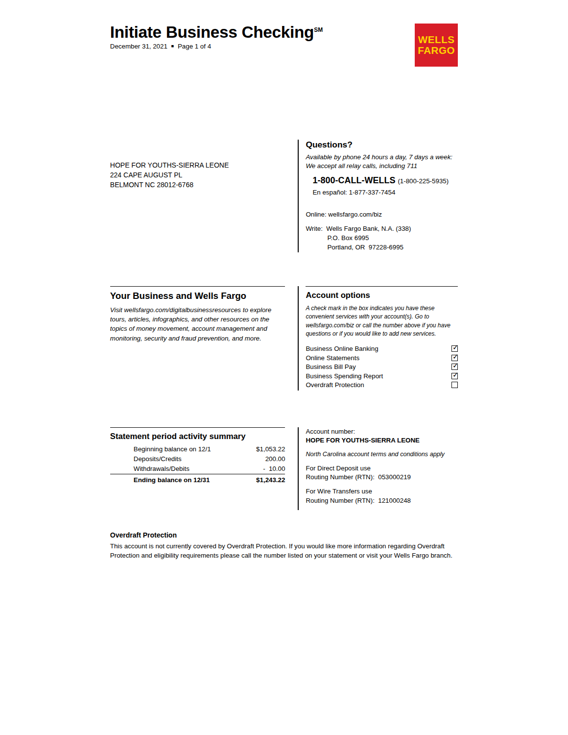Initiate Business CheckingSM
December 31, 2021 ■ Page 1 of 4
WELLS
FARGO
HOPE FOR YOUTHS-SIERRA LEONE
224 CAPE AUGUST PL
BELMONT NC 28012-6768
Questions?
Available by phone 24 hours a day, 7 days a week:
We accept all relay calls, including 711
1-800-CALL-WELLS (1-800-225-5935)
En español: 1-877-337-7454
Online: wellsfargo.com/biz
Write: Wells Fargo Bank, N.A. (338)
P.O. Box 6995
Portland, OR 97228-6995
Your Business and Wells Fargo
Visit wellsfargo.com/digitalbusinessresources to explore tours, articles, infographics, and other resources on the topics of money movement, account management and monitoring, security and fraud prevention, and more.
Account options
A check mark in the box indicates you have these convenient services with your account(s). Go to wellsfargo.com/biz or call the number above if you have questions or if you would like to add new services.
Business Online Banking
Online Statements
Business Bill Pay
Business Spending Report
Overdraft Protection
Statement period activity summary
| Beginning balance on 12/1 | $1,053.22 |
| Deposits/Credits | 200.00 |
| Withdrawals/Debits | - 10.00 |
| Ending balance on 12/31 | $1,243.22 |
Account number:
HOPE FOR YOUTHS-SIERRA LEONE
North Carolina account terms and conditions apply
For Direct Deposit use
Routing Number (RTN): 053000219
For Wire Transfers use
Routing Number (RTN): 121000248
Overdraft Protection
This account is not currently covered by Overdraft Protection. If you would like more information regarding Overdraft Protection and eligibility requirements please call the number listed on your statement or visit your Wells Fargo branch.